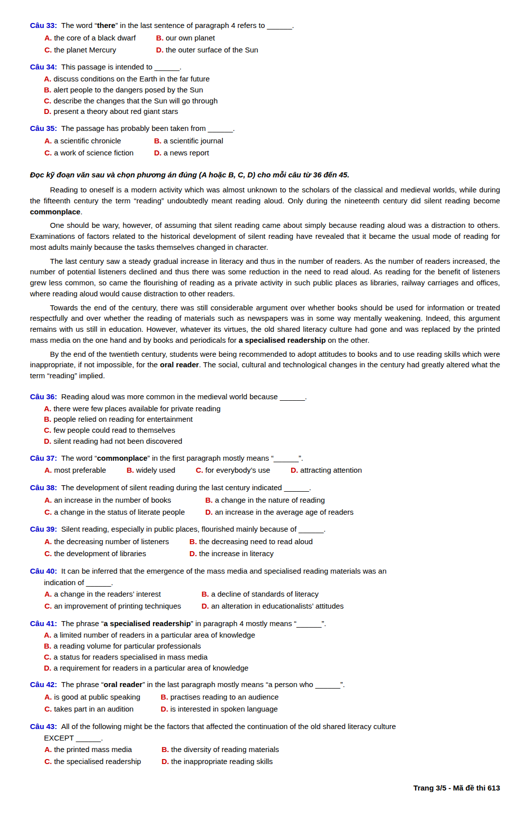Câu 33: The word “there” in the last sentence of paragraph 4 refers to ______.
| A. the core of a black dwarf | B. our own planet |
| C. the planet Mercury | D. the outer surface of the Sun |
Câu 34: This passage is intended to ______.
A. discuss conditions on the Earth in the far future
B. alert people to the dangers posed by the Sun
C. describe the changes that the Sun will go through
D. present a theory about red giant stars
Câu 35: The passage has probably been taken from ______.
| A. a scientific chronicle | B. a scientific journal |
| C. a work of science fiction | D. a news report |
Đọc kỹ đoạn văn sau và chọn phương án đúng (A hoặc B, C, D) cho mỗi câu từ 36 đến 45.
Reading to oneself is a modern activity which was almost unknown to the scholars of the classical and medieval worlds, while during the fifteenth century the term “reading” undoubtedly meant reading aloud. Only during the nineteenth century did silent reading become commonplace.
One should be wary, however, of assuming that silent reading came about simply because reading aloud was a distraction to others. Examinations of factors related to the historical development of silent reading have revealed that it became the usual mode of reading for most adults mainly because the tasks themselves changed in character.
The last century saw a steady gradual increase in literacy and thus in the number of readers. As the number of readers increased, the number of potential listeners declined and thus there was some reduction in the need to read aloud. As reading for the benefit of listeners grew less common, so came the flourishing of reading as a private activity in such public places as libraries, railway carriages and offices, where reading aloud would cause distraction to other readers.
Towards the end of the century, there was still considerable argument over whether books should be used for information or treated respectfully and over whether the reading of materials such as newspapers was in some way mentally weakening. Indeed, this argument remains with us still in education. However, whatever its virtues, the old shared literacy culture had gone and was replaced by the printed mass media on the one hand and by books and periodicals for a specialised readership on the other.
By the end of the twentieth century, students were being recommended to adopt attitudes to books and to use reading skills which were inappropriate, if not impossible, for the oral reader. The social, cultural and technological changes in the century had greatly altered what the term “reading” implied.
Câu 36: Reading aloud was more common in the medieval world because ______.
A. there were few places available for private reading
B. people relied on reading for entertainment
C. few people could read to themselves
D. silent reading had not been discovered
Câu 37: The word “commonplace” in the first paragraph mostly means “______”.
| A. most preferable | B. widely used | C. for everybody’s use | D. attracting attention |
Câu 38: The development of silent reading during the last century indicated ______.
| A. an increase in the number of books | B. a change in the nature of reading |
| C. a change in the status of literate people | D. an increase in the average age of readers |
Câu 39: Silent reading, especially in public places, flourished mainly because of ______.
| A. the decreasing number of listeners | B. the decreasing need to read aloud |
| C. the development of libraries | D. the increase in literacy |
Câu 40: It can be inferred that the emergence of the mass media and specialised reading materials was an
indication of ______.
| A. a change in the readers’ interest | B. a decline of standards of literacy |
| C. an improvement of printing techniques | D. an alteration in educationalists’ attitudes |
Câu 41: The phrase “a specialised readership” in paragraph 4 mostly means “______”.
A. a limited number of readers in a particular area of knowledge
B. a reading volume for particular professionals
C. a status for readers specialised in mass media
D. a requirement for readers in a particular area of knowledge
Câu 42: The phrase “oral reader” in the last paragraph mostly means “a person who ______”.
| A. is good at public speaking | B. practises reading to an audience |
| C. takes part in an audition | D. is interested in spoken language |
Câu 43: All of the following might be the factors that affected the continuation of the old shared literacy culture
EXCEPT ______.
| A. the printed mass media | B. the diversity of reading materials |
| C. the specialised readership | D. the inappropriate reading skills |
Trang 3/5 - Mã đề thi 613